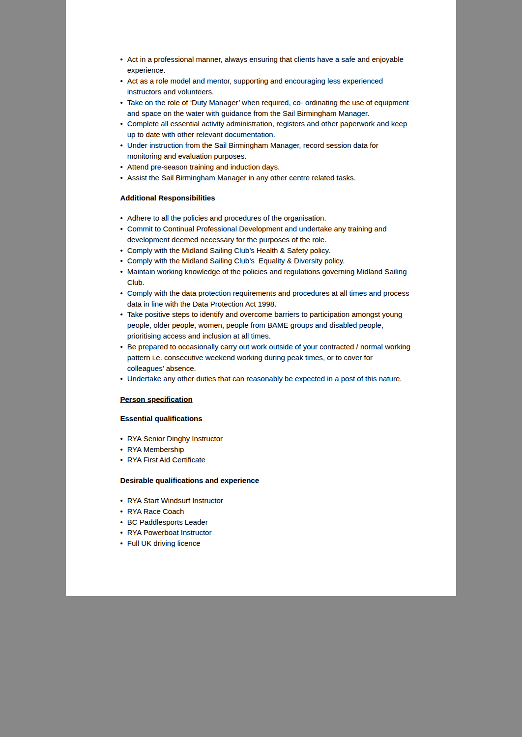Act in a professional manner, always ensuring that clients have a safe and enjoyable experience.
Act as a role model and mentor, supporting and encouraging less experienced instructors and volunteers.
Take on the role of ‘Duty Manager’ when required, co- ordinating the use of equipment and space on the water with guidance from the Sail Birmingham Manager.
Complete all essential activity administration, registers and other paperwork and keep up to date with other relevant documentation.
Under instruction from the Sail Birmingham Manager, record session data for monitoring and evaluation purposes.
Attend pre-season training and induction days.
Assist the Sail Birmingham Manager in any other centre related tasks.
Additional Responsibilities
Adhere to all the policies and procedures of the organisation.
Commit to Continual Professional Development and undertake any training and development deemed necessary for the purposes of the role.
Comply with the Midland Sailing Club’s Health & Safety policy.
Comply with the Midland Sailing Club’s Equality & Diversity policy.
Maintain working knowledge of the policies and regulations governing Midland Sailing Club.
Comply with the data protection requirements and procedures at all times and process data in line with the Data Protection Act 1998.
Take positive steps to identify and overcome barriers to participation amongst young people, older people, women, people from BAME groups and disabled people, prioritising access and inclusion at all times.
Be prepared to occasionally carry out work outside of your contracted / normal working pattern i.e. consecutive weekend working during peak times, or to cover for colleagues’ absence.
Undertake any other duties that can reasonably be expected in a post of this nature.
Person specification
Essential qualifications
RYA Senior Dinghy Instructor
RYA Membership
RYA First Aid Certificate
Desirable qualifications and experience
RYA Start Windsurf Instructor
RYA Race Coach
BC Paddlesports Leader
RYA Powerboat Instructor
Full UK driving licence